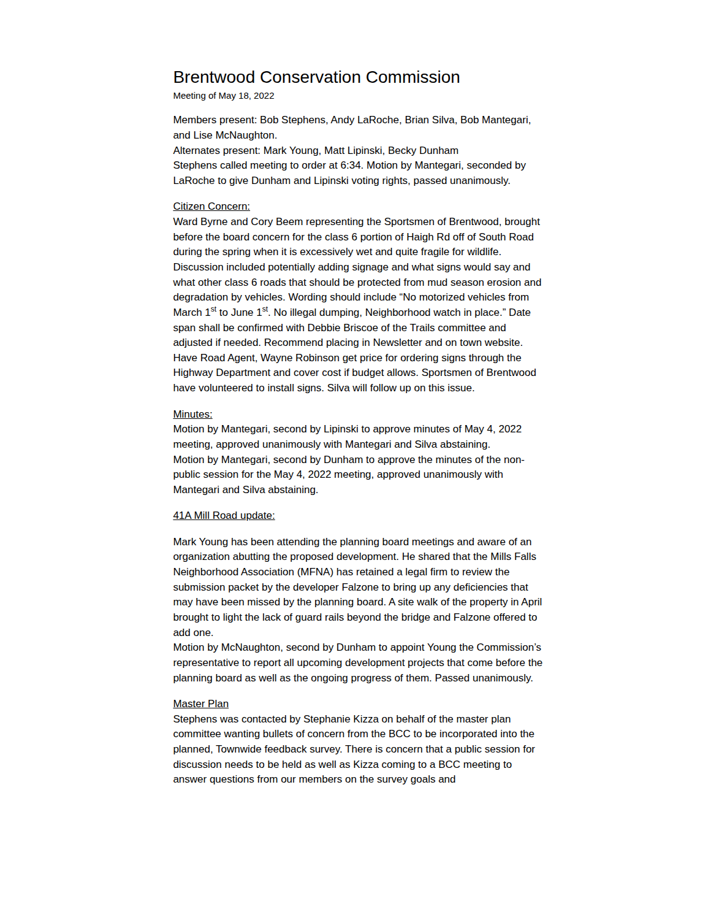Brentwood Conservation Commission
Meeting of May 18, 2022
Members present: Bob Stephens, Andy LaRoche, Brian Silva, Bob Mantegari, and Lise McNaughton.
Alternates present: Mark Young, Matt Lipinski, Becky Dunham
Stephens called meeting to order at 6:34. Motion by Mantegari, seconded by LaRoche to give Dunham and Lipinski voting rights, passed unanimously.
Citizen Concern:
Ward Byrne and Cory Beem representing the Sportsmen of Brentwood, brought before the board concern for the class 6 portion of Haigh Rd off of South Road during the spring when it is excessively wet and quite fragile for wildlife. Discussion included potentially adding signage and what signs would say and what other class 6 roads that should be protected from mud season erosion and degradation by vehicles. Wording should include “No motorized vehicles from March 1st to June 1st. No illegal dumping, Neighborhood watch in place.” Date span shall be confirmed with Debbie Briscoe of the Trails committee and adjusted if needed. Recommend placing in Newsletter and on town website. Have Road Agent, Wayne Robinson get price for ordering signs through the Highway Department and cover cost if budget allows. Sportsmen of Brentwood have volunteered to install signs. Silva will follow up on this issue.
Minutes:
Motion by Mantegari, second by Lipinski to approve minutes of May 4, 2022 meeting, approved unanimously with Mantegari and Silva abstaining.
Motion by Mantegari, second by Dunham to approve the minutes of the non-public session for the May 4, 2022 meeting, approved unanimously with Mantegari and Silva abstaining.
41A Mill Road update:
Mark Young has been attending the planning board meetings and aware of an organization abutting the proposed development. He shared that the Mills Falls Neighborhood Association (MFNA) has retained a legal firm to review the submission packet by the developer Falzone to bring up any deficiencies that may have been missed by the planning board. A site walk of the property in April brought to light the lack of guard rails beyond the bridge and Falzone offered to add one.
Motion by McNaughton, second by Dunham to appoint Young the Commission’s representative to report all upcoming development projects that come before the planning board as well as the ongoing progress of them. Passed unanimously.
Master Plan
Stephens was contacted by Stephanie Kizza on behalf of the master plan committee wanting bullets of concern from the BCC to be incorporated into the planned, Townwide feedback survey. There is concern that a public session for discussion needs to be held as well as Kizza coming to a BCC meeting to answer questions from our members on the survey goals and